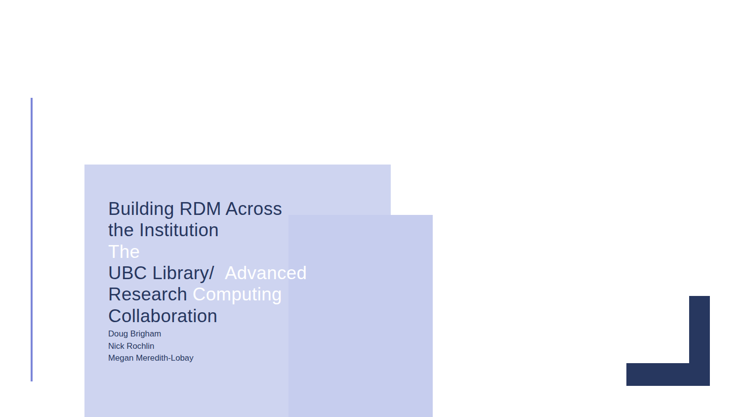Building RDM Across the Institution The UBC Library/ Advanced Research Computing Collaboration
Doug Brigham
Nick Rochlin
Megan Meredith-Lobay